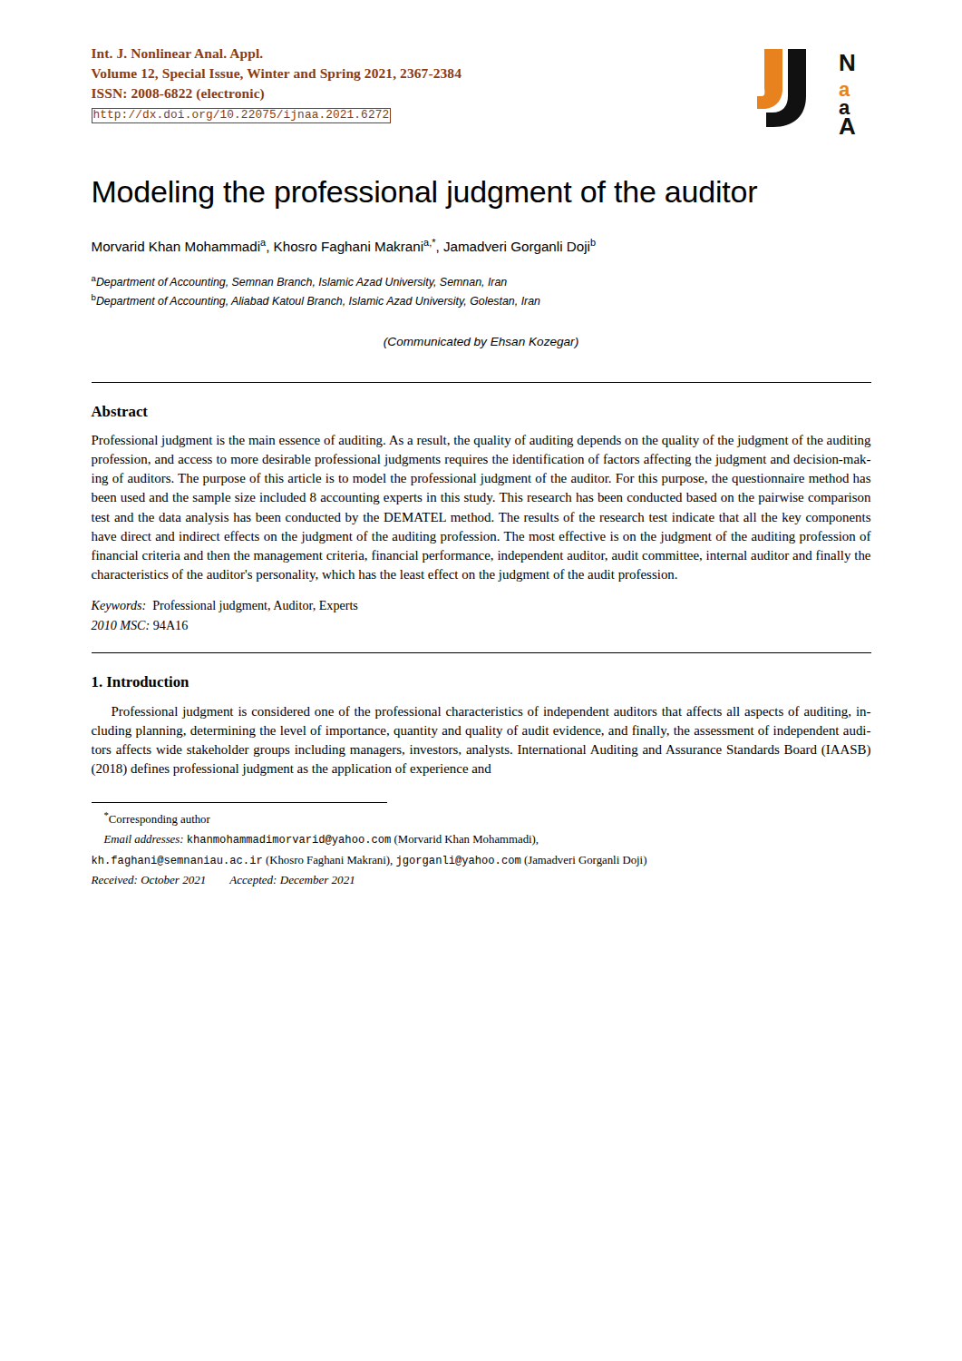Int. J. Nonlinear Anal. Appl.
Volume 12, Special Issue, Winter and Spring 2021, 2367-2384
ISSN: 2008-6822 (electronic)
http://dx.doi.org/10.22075/ijnaa.2021.6272
N a a A
Modeling the professional judgment of the auditor
Morvarid Khan Mohammadia, Khosro Faghani Makrania,*, Jamadveri Gorganli Dojib
aDepartment of Accounting, Semnan Branch, Islamic Azad University, Semnan, Iran
bDepartment of Accounting, Aliabad Katoul Branch, Islamic Azad University, Golestan, Iran
(Communicated by Ehsan Kozegar)
Abstract
Professional judgment is the main essence of auditing. As a result, the quality of auditing depends on the quality of the judgment of the auditing profession, and access to more desirable professional judgments requires the identification of factors affecting the judgment and decision-making of auditors. The purpose of this article is to model the professional judgment of the auditor. For this purpose, the questionnaire method has been used and the sample size included 8 accounting experts in this study. This research has been conducted based on the pairwise comparison test and the data analysis has been conducted by the DEMATEL method. The results of the research test indicate that all the key components have direct and indirect effects on the judgment of the auditing profession. The most effective is on the judgment of the auditing profession of financial criteria and then the management criteria, financial performance, independent auditor, audit committee, internal auditor and finally the characteristics of the auditor's personality, which has the least effect on the judgment of the audit profession.
Keywords: Professional judgment, Auditor, Experts
2010 MSC: 94A16
1. Introduction
Professional judgment is considered one of the professional characteristics of independent auditors that affects all aspects of auditing, including planning, determining the level of importance, quantity and quality of audit evidence, and finally, the assessment of independent auditors affects wide stakeholder groups including managers, investors, analysts. International Auditing and Assurance Standards Board (IAASB) (2018) defines professional judgment as the application of experience and
*Corresponding author
Email addresses: khanmohammadimorvarid@yahoo.com (Morvarid Khan Mohammadi),
kh.faghani@semnaniau.ac.ir (Khosro Faghani Makrani), jgorganli@yahoo.com (Jamadveri Gorganli Doji)
Received: October 2021 Accepted: December 2021